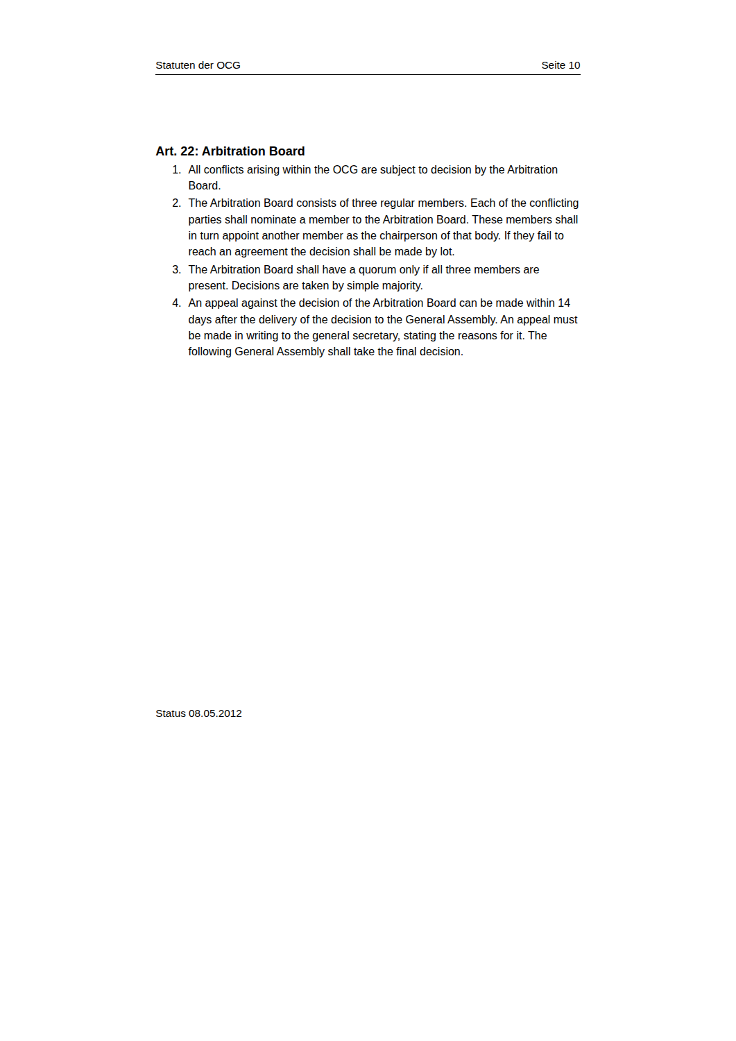Statuten der OCG Seite 10
Art. 22: Arbitration Board
All conflicts arising within the OCG are subject to decision by the Arbitration Board.
The Arbitration Board consists of three regular members. Each of the conflicting parties shall nominate a member to the Arbitration Board. These members shall in turn appoint another member as the chairperson of that body. If they fail to reach an agreement the decision shall be made by lot.
The Arbitration Board shall have a quorum only if all three members are present. Decisions are taken by simple majority.
An appeal against the decision of the Arbitration Board can be made within 14 days after the delivery of the decision to the General Assembly. An appeal must be made in writing to the general secretary, stating the reasons for it. The following General Assembly shall take the final decision.
Status 08.05.2012